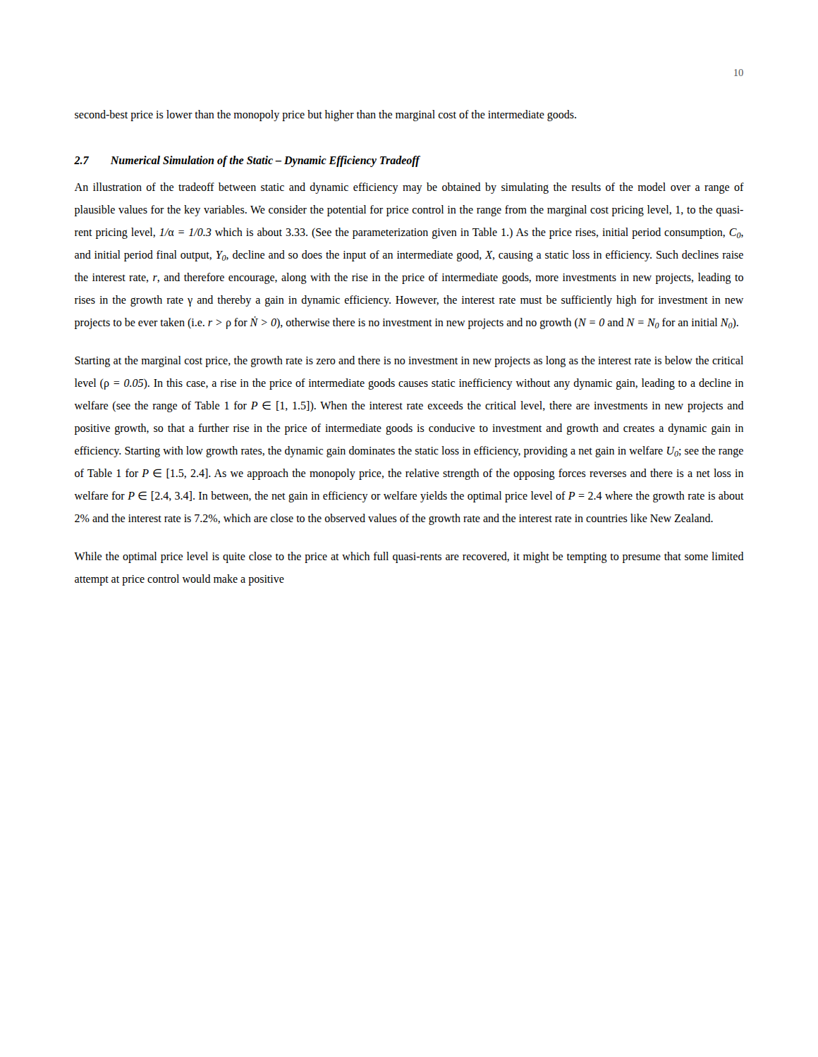10
second-best price is lower than the monopoly price but higher than the marginal cost of the intermediate goods.
2.7 Numerical Simulation of the Static – Dynamic Efficiency Tradeoff
An illustration of the tradeoff between static and dynamic efficiency may be obtained by simulating the results of the model over a range of plausible values for the key variables. We consider the potential for price control in the range from the marginal cost pricing level, 1, to the quasi-rent pricing level, 1/α = 1/0.3 which is about 3.33. (See the parameterization given in Table 1.) As the price rises, initial period consumption, C0, and initial period final output, Y0, decline and so does the input of an intermediate good, X, causing a static loss in efficiency. Such declines raise the interest rate, r, and therefore encourage, along with the rise in the price of intermediate goods, more investments in new projects, leading to rises in the growth rate γ and thereby a gain in dynamic efficiency. However, the interest rate must be sufficiently high for investment in new projects to be ever taken (i.e. r > ρ for Ṅ > 0), otherwise there is no investment in new projects and no growth (N = 0 and N = N0 for an initial N0).
Starting at the marginal cost price, the growth rate is zero and there is no investment in new projects as long as the interest rate is below the critical level (ρ = 0.05). In this case, a rise in the price of intermediate goods causes static inefficiency without any dynamic gain, leading to a decline in welfare (see the range of Table 1 for P ∈ [1, 1.5]). When the interest rate exceeds the critical level, there are investments in new projects and positive growth, so that a further rise in the price of intermediate goods is conducive to investment and growth and creates a dynamic gain in efficiency. Starting with low growth rates, the dynamic gain dominates the static loss in efficiency, providing a net gain in welfare U0; see the range of Table 1 for P ∈ [1.5, 2.4]. As we approach the monopoly price, the relative strength of the opposing forces reverses and there is a net loss in welfare for P ∈ [2.4, 3.4]. In between, the net gain in efficiency or welfare yields the optimal price level of P = 2.4 where the growth rate is about 2% and the interest rate is 7.2%, which are close to the observed values of the growth rate and the interest rate in countries like New Zealand.
While the optimal price level is quite close to the price at which full quasi-rents are recovered, it might be tempting to presume that some limited attempt at price control would make a positive